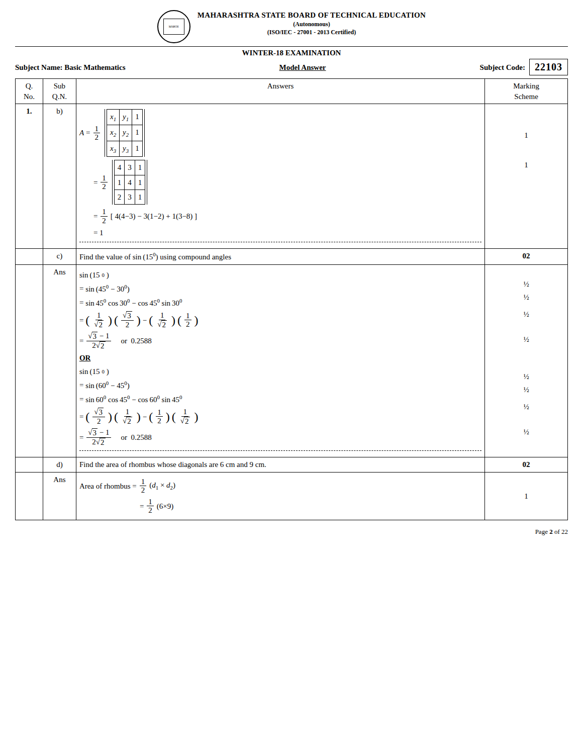MSBTE
MAHARASHTRA STATE BOARD OF TECHNICAL EDUCATION
(Autonomous)
(ISO/IEC - 27001 - 2013 Certified)
WINTER-18 EXAMINATION
Subject Name: Basic Mathematics
Model Answer
Subject Code: 22103
| Q. No. | Sub Q.N. | Answers | Marking Scheme |
| --- | --- | --- | --- |
| 1. | b) | A = 1 2 / x 1 / y 1 / 1 / / x 2 / y 2 / 1 / / x 3 / y 3 / 1 / = 1 2 / 4 / 3 / 1 / / 1 / 4 / 1 / / 2 / 3 / 1 / = 1 2 [ 4(4−3) − 3(1−2) + 1(3−8) ] = 1 | 1 1 |
| | c) | Find the value of sin (15 0 ) using compound angles | 02 |
| | Ans | sin (15 0 ) = sin (45 0 − 30 0 ) = sin 45 0 cos 30 0 − cos 45 0 sin 30 0 = ( 1 √ 2 ) ( √ 3 2 ) − ( 1 √ 2 ) ( 1 2 ) = √ 3 − 1 2 √ 2 or 0.2588 OR sin (15 0 ) = sin (60 0 − 45 0 ) = sin 60 0 cos 45 0 − cos 60 0 sin 45 0 = ( √ 3 2 ) ( 1 √ 2 ) − ( 1 2 ) ( 1 √ 2 ) = √ 3 − 1 2 √ 2 or 0.2588 | ½ ½ ½ ½ ½ ½ ½ ½ |
| | d) | Find the area of rhombus whose diagonals are 6 cm and 9 cm. | 02 |
| | Ans | Area of rhombus = 1 2 ( d 1 × d 2 ) = 1 2 (6×9) | 1 |
Page 2 of 22